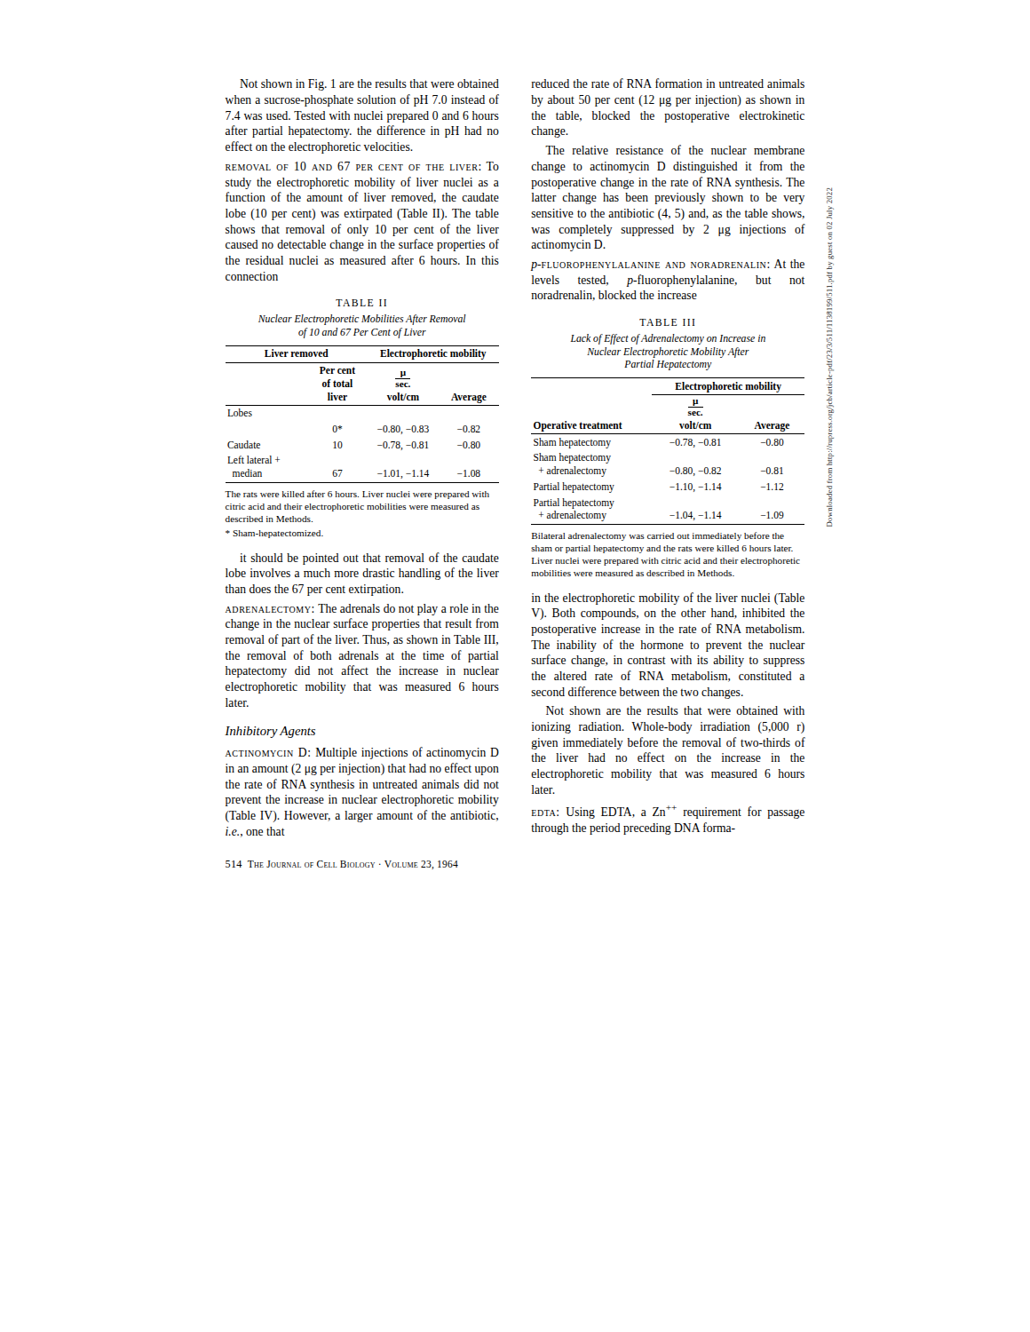Downloaded from http://rupress.org/jcb/article-pdf/23/3/511/1138199/511.pdf by guest on 02 July 2022
Not shown in Fig. 1 are the results that were obtained when a sucrose-phosphate solution of pH 7.0 instead of 7.4 was used. Tested with nuclei prepared 0 and 6 hours after partial hepatectomy. the difference in pH had no effect on the electrophoretic velocities.
removal of 10 and 67 per cent of the liver: To study the electrophoretic mobility of liver nuclei as a function of the amount of liver removed, the caudate lobe (10 per cent) was extirpated (Table II). The table shows that removal of only 10 per cent of the liver caused no detectable change in the surface properties of the residual nuclei as measured after 6 hours. In this connection
TABLE II
Nuclear Electrophoretic Mobilities After Removal
of 10 and 67 Per Cent of Liver
| Liver removed | Electrophoretic mobility |
| --- | --- |
| | Per cent of total liver | μ sec. volt/cm | Average |
| Lobes | | | |
| | 0* | −0.80, −0.83 | −0.82 |
| Caudate | 10 | −0.78, −0.81 | −0.80 |
| Left lateral + median | 67 | −1.01, −1.14 | −1.08 |
The rats were killed after 6 hours. Liver nuclei were prepared with citric acid and their electrophoretic mobilities were measured as described in Methods.
* Sham-hepatectomized.
it should be pointed out that removal of the caudate lobe involves a much more drastic handling of the liver than does the 67 per cent extirpation.
adrenalectomy: The adrenals do not play a role in the change in the nuclear surface properties that result from removal of part of the liver. Thus, as shown in Table III, the removal of both adrenals at the time of partial hepatectomy did not affect the increase in nuclear electrophoretic mobility that was measured 6 hours later.
Inhibitory Agents
actinomycin D: Multiple injections of actinomycin D in an amount (2 μg per injection) that had no effect upon the rate of RNA synthesis in untreated animals did not prevent the increase in nuclear electrophoretic mobility (Table IV). However, a larger amount of the antibiotic, i.e., one that
reduced the rate of RNA formation in untreated animals by about 50 per cent (12 μg per injection) as shown in the table, blocked the postoperative electrokinetic change.
The relative resistance of the nuclear membrane change to actinomycin D distinguished it from the postoperative change in the rate of RNA synthesis. The latter change has been previously shown to be very sensitive to the antibiotic (4, 5) and, as the table shows, was completely suppressed by 2 μg injections of actinomycin D.
p-fluorophenylalanine and noradrenalin: At the levels tested, p-fluorophenylalanine, but not noradrenalin, blocked the increase
TABLE III
Lack of Effect of Adrenalectomy on Increase in
Nuclear Electrophoretic Mobility After
Partial Hepatectomy
| | Electrophoretic mobility |
| --- | --- |
| Operative treatment | μ sec. volt/cm | Average |
| Sham hepatectomy | −0.78, −0.81 | −0.80 |
| Sham hepatectomy + adrenalectomy | −0.80, −0.82 | −0.81 |
| Partial hepatectomy | −1.10, −1.14 | −1.12 |
| Partial hepatectomy + adrenalectomy | −1.04, −1.14 | −1.09 |
Bilateral adrenalectomy was carried out immediately before the sham or partial hepatectomy and the rats were killed 6 hours later. Liver nuclei were prepared with citric acid and their electrophoretic mobilities were measured as described in Methods.
in the electrophoretic mobility of the liver nuclei (Table V). Both compounds, on the other hand, inhibited the postoperative increase in the rate of RNA metabolism. The inability of the hormone to prevent the nuclear surface change, in contrast with its ability to suppress the altered rate of RNA metabolism, constituted a second difference between the two changes.
Not shown are the results that were obtained with ionizing radiation. Whole-body irradiation (5,000 r) given immediately before the removal of two-thirds of the liver had no effect on the increase in the electrophoretic mobility that was measured 6 hours later.
edta: Using EDTA, a Zn++ requirement for passage through the period preceding DNA forma-
514 The Journal of Cell Biology · Volume 23, 1964